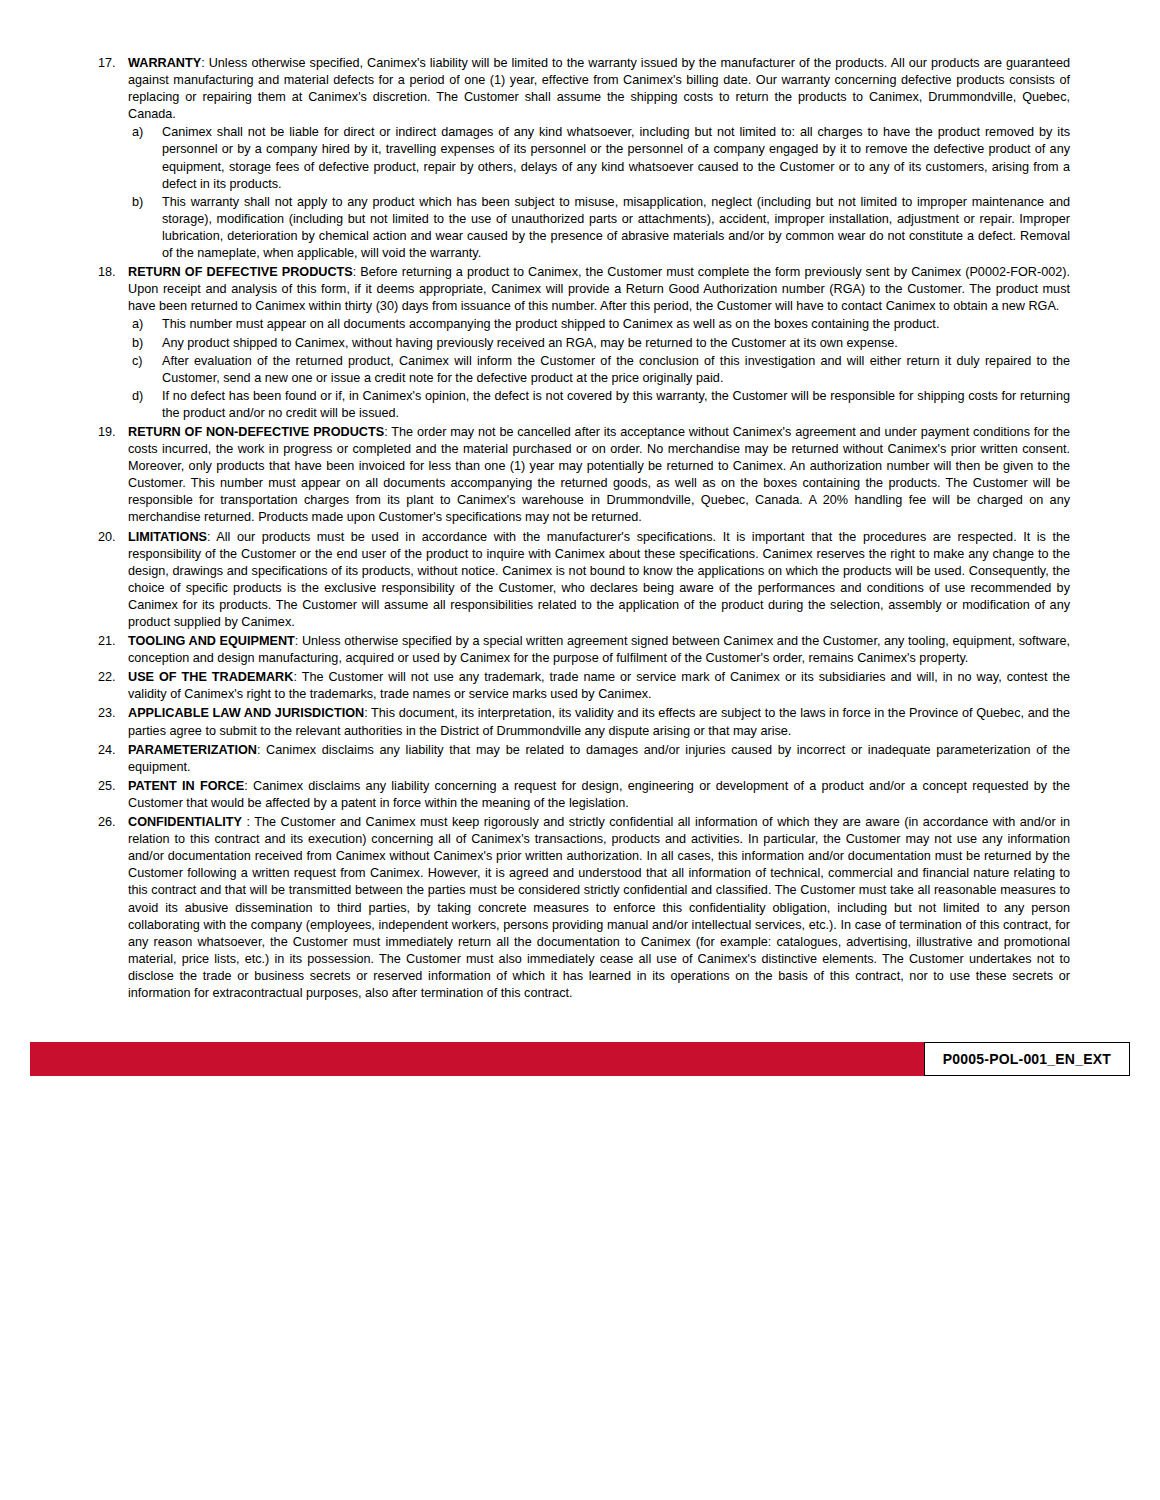WARRANTY: Unless otherwise specified, Canimex's liability will be limited to the warranty issued by the manufacturer of the products. All our products are guaranteed against manufacturing and material defects for a period of one (1) year, effective from Canimex's billing date. Our warranty concerning defective products consists of replacing or repairing them at Canimex's discretion. The Customer shall assume the shipping costs to return the products to Canimex, Drummondville, Quebec, Canada.
Canimex shall not be liable for direct or indirect damages of any kind whatsoever, including but not limited to: all charges to have the product removed by its personnel or by a company hired by it, travelling expenses of its personnel or the personnel of a company engaged by it to remove the defective product of any equipment, storage fees of defective product, repair by others, delays of any kind whatsoever caused to the Customer or to any of its customers, arising from a defect in its products.
This warranty shall not apply to any product which has been subject to misuse, misapplication, neglect (including but not limited to improper maintenance and storage), modification (including but not limited to the use of unauthorized parts or attachments), accident, improper installation, adjustment or repair. Improper lubrication, deterioration by chemical action and wear caused by the presence of abrasive materials and/or by common wear do not constitute a defect. Removal of the nameplate, when applicable, will void the warranty.
RETURN OF DEFECTIVE PRODUCTS: Before returning a product to Canimex, the Customer must complete the form previously sent by Canimex (P0002-FOR-002). Upon receipt and analysis of this form, if it deems appropriate, Canimex will provide a Return Good Authorization number (RGA) to the Customer. The product must have been returned to Canimex within thirty (30) days from issuance of this number. After this period, the Customer will have to contact Canimex to obtain a new RGA.
This number must appear on all documents accompanying the product shipped to Canimex as well as on the boxes containing the product.
Any product shipped to Canimex, without having previously received an RGA, may be returned to the Customer at its own expense.
After evaluation of the returned product, Canimex will inform the Customer of the conclusion of this investigation and will either return it duly repaired to the Customer, send a new one or issue a credit note for the defective product at the price originally paid.
If no defect has been found or if, in Canimex's opinion, the defect is not covered by this warranty, the Customer will be responsible for shipping costs for returning the product and/or no credit will be issued.
RETURN OF NON-DEFECTIVE PRODUCTS: The order may not be cancelled after its acceptance without Canimex's agreement and under payment conditions for the costs incurred, the work in progress or completed and the material purchased or on order. No merchandise may be returned without Canimex's prior written consent. Moreover, only products that have been invoiced for less than one (1) year may potentially be returned to Canimex. An authorization number will then be given to the Customer. This number must appear on all documents accompanying the returned goods, as well as on the boxes containing the products. The Customer will be responsible for transportation charges from its plant to Canimex's warehouse in Drummondville, Quebec, Canada. A 20% handling fee will be charged on any merchandise returned. Products made upon Customer's specifications may not be returned.
LIMITATIONS: All our products must be used in accordance with the manufacturer's specifications. It is important that the procedures are respected. It is the responsibility of the Customer or the end user of the product to inquire with Canimex about these specifications. Canimex reserves the right to make any change to the design, drawings and specifications of its products, without notice. Canimex is not bound to know the applications on which the products will be used. Consequently, the choice of specific products is the exclusive responsibility of the Customer, who declares being aware of the performances and conditions of use recommended by Canimex for its products. The Customer will assume all responsibilities related to the application of the product during the selection, assembly or modification of any product supplied by Canimex.
TOOLING AND EQUIPMENT: Unless otherwise specified by a special written agreement signed between Canimex and the Customer, any tooling, equipment, software, conception and design manufacturing, acquired or used by Canimex for the purpose of fulfilment of the Customer's order, remains Canimex's property.
USE OF THE TRADEMARK: The Customer will not use any trademark, trade name or service mark of Canimex or its subsidiaries and will, in no way, contest the validity of Canimex's right to the trademarks, trade names or service marks used by Canimex.
APPLICABLE LAW AND JURISDICTION: This document, its interpretation, its validity and its effects are subject to the laws in force in the Province of Quebec, and the parties agree to submit to the relevant authorities in the District of Drummondville any dispute arising or that may arise.
PARAMETERIZATION: Canimex disclaims any liability that may be related to damages and/or injuries caused by incorrect or inadequate parameterization of the equipment.
PATENT IN FORCE: Canimex disclaims any liability concerning a request for design, engineering or development of a product and/or a concept requested by the Customer that would be affected by a patent in force within the meaning of the legislation.
CONFIDENTIALITY : The Customer and Canimex must keep rigorously and strictly confidential all information of which they are aware (in accordance with and/or in relation to this contract and its execution) concerning all of Canimex's transactions, products and activities. In particular, the Customer may not use any information and/or documentation received from Canimex without Canimex's prior written authorization. In all cases, this information and/or documentation must be returned by the Customer following a written request from Canimex. However, it is agreed and understood that all information of technical, commercial and financial nature relating to this contract and that will be transmitted between the parties must be considered strictly confidential and classified. The Customer must take all reasonable measures to avoid its abusive dissemination to third parties, by taking concrete measures to enforce this confidentiality obligation, including but not limited to any person collaborating with the company (employees, independent workers, persons providing manual and/or intellectual services, etc.). In case of termination of this contract, for any reason whatsoever, the Customer must immediately return all the documentation to Canimex (for example: catalogues, advertising, illustrative and promotional material, price lists, etc.) in its possession. The Customer must also immediately cease all use of Canimex's distinctive elements. The Customer undertakes not to disclose the trade or business secrets or reserved information of which it has learned in its operations on the basis of this contract, nor to use these secrets or information for extracontractual purposes, also after termination of this contract.
P0005-POL-001_EN_EXT